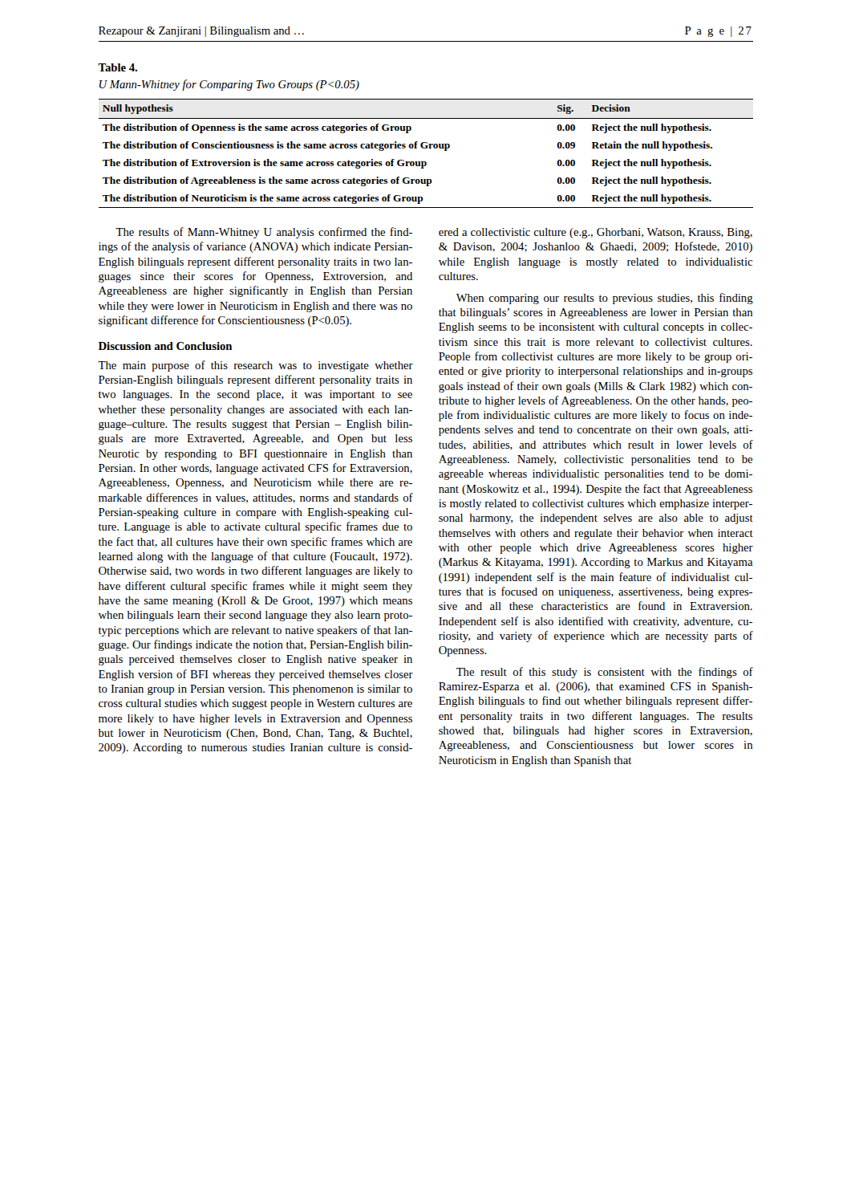Rezapour & Zanjirani | Bilingualism and … P a g e | 27
Table 4.
U Mann-Whitney for Comparing Two Groups (P<0.05)
| Null hypothesis | Sig. | Decision |
| --- | --- | --- |
| The distribution of Openness is the same across categories of Group | 0.00 | Reject the null hypothesis. |
| The distribution of Conscientiousness is the same across categories of Group | 0.09 | Retain the null hypothesis. |
| The distribution of Extroversion is the same across categories of Group | 0.00 | Reject the null hypothesis. |
| The distribution of Agreeableness is the same across categories of Group | 0.00 | Reject the null hypothesis. |
| The distribution of Neuroticism is the same across categories of Group | 0.00 | Reject the null hypothesis. |
The results of Mann-Whitney U analysis confirmed the findings of the analysis of variance (ANOVA) which indicate Persian-English bilinguals represent different personality traits in two languages since their scores for Openness, Extroversion, and Agreeableness are higher significantly in English than Persian while they were lower in Neuroticism in English and there was no significant difference for Conscientiousness (P<0.05).
Discussion and Conclusion
The main purpose of this research was to investigate whether Persian-English bilinguals represent different personality traits in two languages. In the second place, it was important to see whether these personality changes are associated with each language–culture. The results suggest that Persian – English bilinguals are more Extraverted, Agreeable, and Open but less Neurotic by responding to BFI questionnaire in English than Persian. In other words, language activated CFS for Extraversion, Agreeableness, Openness, and Neuroticism while there are remarkable differences in values, attitudes, norms and standards of Persian-speaking culture in compare with English-speaking culture. Language is able to activate cultural specific frames due to the fact that, all cultures have their own specific frames which are learned along with the language of that culture (Foucault, 1972). Otherwise said, two words in two different languages are likely to have different cultural specific frames while it might seem they have the same meaning (Kroll & De Groot, 1997) which means when bilinguals learn their second language they also learn prototypic perceptions which are relevant to native speakers of that language. Our findings indicate the notion that, Persian-English bilinguals perceived themselves closer to English native speaker in English version of BFI whereas they perceived themselves closer to Iranian group in Persian version. This phenomenon is similar to cross cultural studies which suggest people in Western cultures are more likely to have higher levels in Extraversion and Openness but lower in Neuroticism (Chen, Bond, Chan, Tang, & Buchtel, 2009). According to numerous studies Iranian culture is considered a collectivistic culture (e.g., Ghorbani, Watson, Krauss, Bing, & Davison, 2004; Joshanloo & Ghaedi, 2009; Hofstede, 2010) while English language is mostly related to individualistic cultures.
When comparing our results to previous studies, this finding that bilinguals’ scores in Agreeableness are lower in Persian than English seems to be inconsistent with cultural concepts in collectivism since this trait is more relevant to collectivist cultures. People from collectivist cultures are more likely to be group oriented or give priority to interpersonal relationships and in-groups goals instead of their own goals (Mills & Clark 1982) which contribute to higher levels of Agreeableness. On the other hands, people from individualistic cultures are more likely to focus on independents selves and tend to concentrate on their own goals, attitudes, abilities, and attributes which result in lower levels of Agreeableness. Namely, collectivistic personalities tend to be agreeable whereas individualistic personalities tend to be dominant (Moskowitz et al., 1994). Despite the fact that Agreeableness is mostly related to collectivist cultures which emphasize interpersonal harmony, the independent selves are also able to adjust themselves with others and regulate their behavior when interact with other people which drive Agreeableness scores higher (Markus & Kitayama, 1991). According to Markus and Kitayama (1991) independent self is the main feature of individualist cultures that is focused on uniqueness, assertiveness, being expressive and all these characteristics are found in Extraversion. Independent self is also identified with creativity, adventure, curiosity, and variety of experience which are necessity parts of Openness.
The result of this study is consistent with the findings of Ramirez-Esparza et al. (2006), that examined CFS in Spanish-English bilinguals to find out whether bilinguals represent different personality traits in two different languages. The results showed that, bilinguals had higher scores in Extraversion, Agreeableness, and Conscientiousness but lower scores in Neuroticism in English than Spanish that